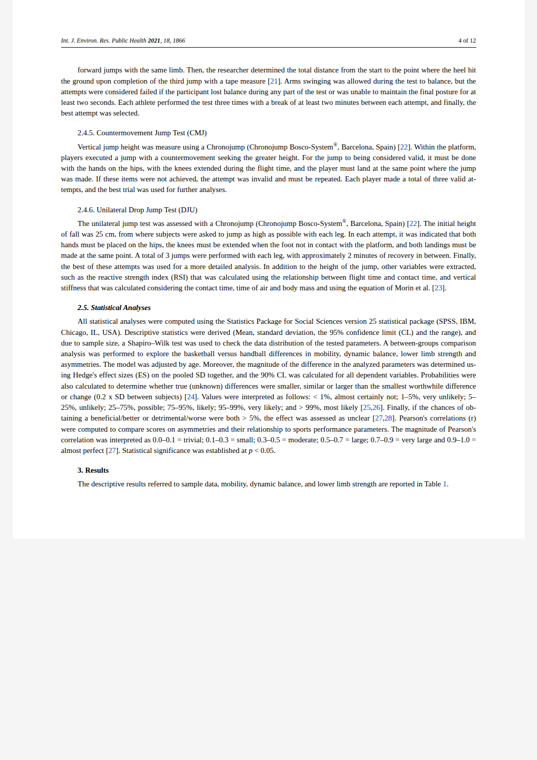Int. J. Environ. Res. Public Health 2021, 18, 1866 4 of 12
forward jumps with the same limb. Then, the researcher determined the total distance from the start to the point where the heel hit the ground upon completion of the third jump with a tape measure [21]. Arms swinging was allowed during the test to balance, but the attempts were considered failed if the participant lost balance during any part of the test or was unable to maintain the final posture for at least two seconds. Each athlete performed the test three times with a break of at least two minutes between each attempt, and finally, the best attempt was selected.
2.4.5. Countermovement Jump Test (CMJ)
Vertical jump height was measure using a Chronojump (Chronojump Bosco-System®, Barcelona, Spain) [22]. Within the platform, players executed a jump with a countermovement seeking the greater height. For the jump to being considered valid, it must be done with the hands on the hips, with the knees extended during the flight time, and the player must land at the same point where the jump was made. If these items were not achieved, the attempt was invalid and must be repeated. Each player made a total of three valid attempts, and the best trial was used for further analyses.
2.4.6. Unilateral Drop Jump Test (DJU)
The unilateral jump test was assessed with a Chronojump (Chronojump Bosco-System®, Barcelona, Spain) [22]. The initial height of fall was 25 cm, from where subjects were asked to jump as high as possible with each leg. In each attempt, it was indicated that both hands must be placed on the hips, the knees must be extended when the foot not in contact with the platform, and both landings must be made at the same point. A total of 3 jumps were performed with each leg, with approximately 2 minutes of recovery in between. Finally, the best of these attempts was used for a more detailed analysis. In addition to the height of the jump, other variables were extracted, such as the reactive strength index (RSI) that was calculated using the relationship between flight time and contact time, and vertical stiffness that was calculated considering the contact time, time of air and body mass and using the equation of Morin et al. [23].
2.5. Statistical Analyses
All statistical analyses were computed using the Statistics Package for Social Sciences version 25 statistical package (SPSS, IBM, Chicago, IL, USA). Descriptive statistics were derived (Mean, standard deviation, the 95% confidence limit (CL) and the range), and due to sample size, a Shapiro–Wilk test was used to check the data distribution of the tested parameters. A between-groups comparison analysis was performed to explore the basketball versus handball differences in mobility, dynamic balance, lower limb strength and asymmetries. The model was adjusted by age. Moreover, the magnitude of the difference in the analyzed parameters was determined using Hedge's effect sizes (ES) on the pooled SD together, and the 90% CL was calculated for all dependent variables. Probabilities were also calculated to determine whether true (unknown) differences were smaller, similar or larger than the smallest worthwhile difference or change (0.2 x SD between subjects) [24]. Values were interpreted as follows: < 1%, almost certainly not; 1–5%, very unlikely; 5–25%, unlikely; 25–75%, possible; 75–95%, likely; 95–99%, very likely; and > 99%, most likely [25,26]. Finally, if the chances of obtaining a beneficial/better or detrimental/worse were both > 5%, the effect was assessed as unclear [27,28]. Pearson's correlations (r) were computed to compare scores on asymmetries and their relationship to sports performance parameters. The magnitude of Pearson's correlation was interpreted as 0.0–0.1 = trivial; 0.1–0.3 = small; 0.3–0.5 = moderate; 0.5–0.7 = large; 0.7–0.9 = very large and 0.9–1.0 = almost perfect [27]. Statistical significance was established at p < 0.05.
3. Results
The descriptive results referred to sample data, mobility, dynamic balance, and lower limb strength are reported in Table 1.